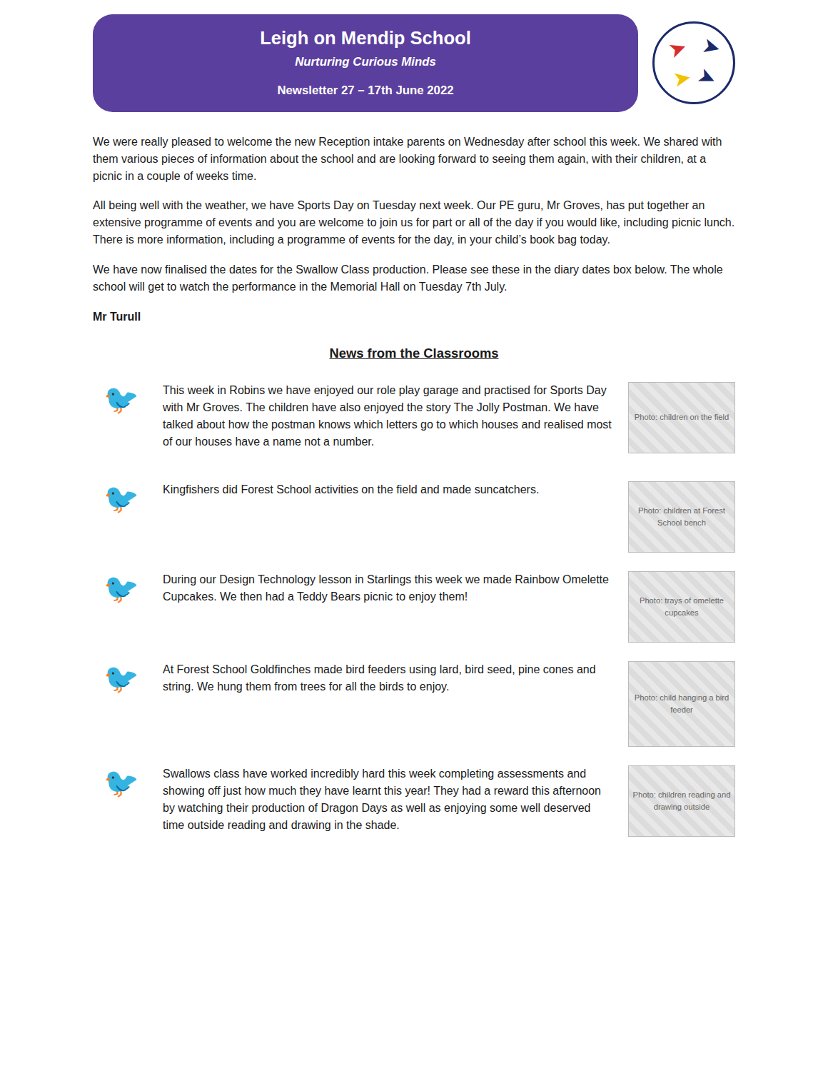Leigh on Mendip School
Nurturing Curious Minds
Newsletter 27 – 17th June 2022
➤ ➤ ➤ ➤
We were really pleased to welcome the new Reception intake parents on Wednesday after school this week. We shared with them various pieces of information about the school and are looking forward to seeing them again, with their children, at a picnic in a couple of weeks time.
All being well with the weather, we have Sports Day on Tuesday next week. Our PE guru, Mr Groves, has put together an extensive programme of events and you are welcome to join us for part or all of the day if you would like, including picnic lunch. There is more information, including a programme of events for the day, in your child’s book bag today.
We have now finalised the dates for the Swallow Class production. Please see these in the diary dates box below. The whole school will get to watch the performance in the Memorial Hall on Tuesday 7th July.
Mr Turull
News from the Classrooms
🐦
This week in Robins we have enjoyed our role play garage and practised for Sports Day with Mr Groves. The children have also enjoyed the story The Jolly Postman. We have talked about how the postman knows which letters go to which houses and realised most of our houses have a name not a number.
Photo: children on the field
🐦
Kingfishers did Forest School activities on the field and made suncatchers.
Photo: children at Forest School bench
🐦
During our Design Technology lesson in Starlings this week we made Rainbow Omelette Cupcakes. We then had a Teddy Bears picnic to enjoy them!
Photo: trays of omelette cupcakes
🐦
At Forest School Goldfinches made bird feeders using lard, bird seed, pine cones and string. We hung them from trees for all the birds to enjoy.
Photo: child hanging a bird feeder
🐦
Swallows class have worked incredibly hard this week completing assessments and showing off just how much they have learnt this year! They had a reward this afternoon by watching their production of Dragon Days as well as enjoying some well deserved time outside reading and drawing in the shade.
Photo: children reading and drawing outside